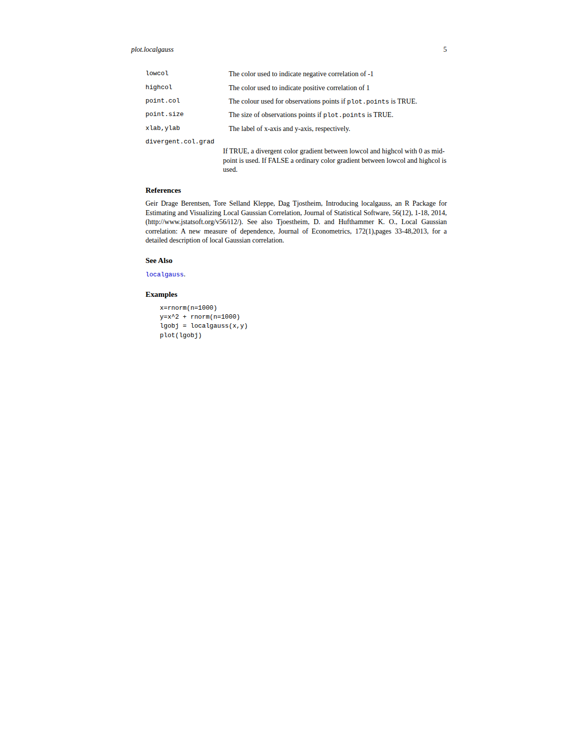plot.localgauss 5
| lowcol | The color used to indicate negative correlation of -1 |
| highcol | The color used to indicate positive correlation of 1 |
| point.col | The colour used for observations points if plot.points is TRUE. |
| point.size | The size of observations points if plot.points is TRUE. |
| xlab,ylab | The label of x-axis and y-axis, respectively. |
divergent.col.grad
If TRUE, a divergent color gradient between lowcol and highcol with 0 as mid-point is used. If FALSE a ordinary color gradient between lowcol and highcol is used.
References
Geir Drage Berentsen, Tore Selland Kleppe, Dag Tjostheim, Introducing localgauss, an R Package for Estimating and Visualizing Local Gaussian Correlation, Journal of Statistical Software, 56(12), 1-18, 2014, (http://www.jstatsoft.org/v56/i12/). See also Tjoestheim, D. and Hufthammer K. O., Local Gaussian correlation: A new measure of dependence, Journal of Econometrics, 172(1),pages 33-48,2013, for a detailed description of local Gaussian correlation.
See Also
localgauss.
Examples
x=rnorm(n=1000)
y=x^2 + rnorm(n=1000)
lgobj = localgauss(x,y)
plot(lgobj)